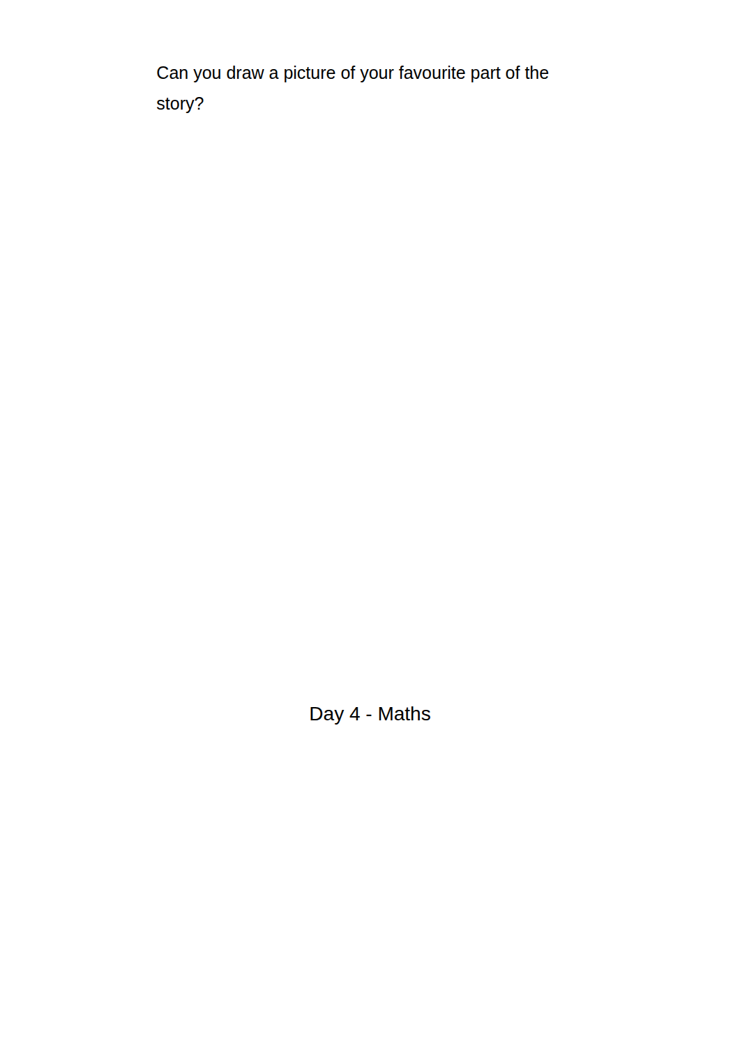Can you draw a picture of your favourite part of the story?
Day 4 - Maths